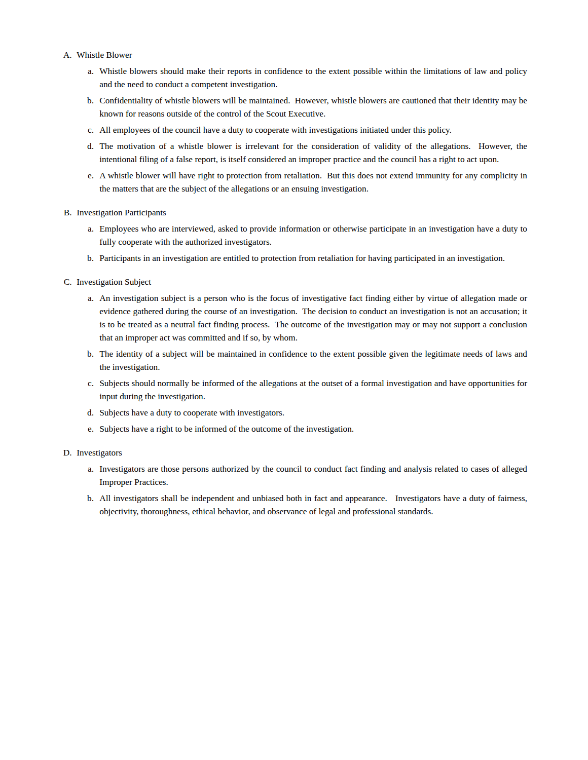Whistle Blower
Whistle blowers should make their reports in confidence to the extent possible within the limitations of law and policy and the need to conduct a competent investigation.
Confidentiality of whistle blowers will be maintained. However, whistle blowers are cautioned that their identity may be known for reasons outside of the control of the Scout Executive.
All employees of the council have a duty to cooperate with investigations initiated under this policy.
The motivation of a whistle blower is irrelevant for the consideration of validity of the allegations. However, the intentional filing of a false report, is itself considered an improper practice and the council has a right to act upon.
A whistle blower will have right to protection from retaliation. But this does not extend immunity for any complicity in the matters that are the subject of the allegations or an ensuing investigation.
Investigation Participants
Employees who are interviewed, asked to provide information or otherwise participate in an investigation have a duty to fully cooperate with the authorized investigators.
Participants in an investigation are entitled to protection from retaliation for having participated in an investigation.
Investigation Subject
An investigation subject is a person who is the focus of investigative fact finding either by virtue of allegation made or evidence gathered during the course of an investigation. The decision to conduct an investigation is not an accusation; it is to be treated as a neutral fact finding process. The outcome of the investigation may or may not support a conclusion that an improper act was committed and if so, by whom.
The identity of a subject will be maintained in confidence to the extent possible given the legitimate needs of laws and the investigation.
Subjects should normally be informed of the allegations at the outset of a formal investigation and have opportunities for input during the investigation.
Subjects have a duty to cooperate with investigators.
Subjects have a right to be informed of the outcome of the investigation.
Investigators
Investigators are those persons authorized by the council to conduct fact finding and analysis related to cases of alleged Improper Practices.
All investigators shall be independent and unbiased both in fact and appearance. Investigators have a duty of fairness, objectivity, thoroughness, ethical behavior, and observance of legal and professional standards.